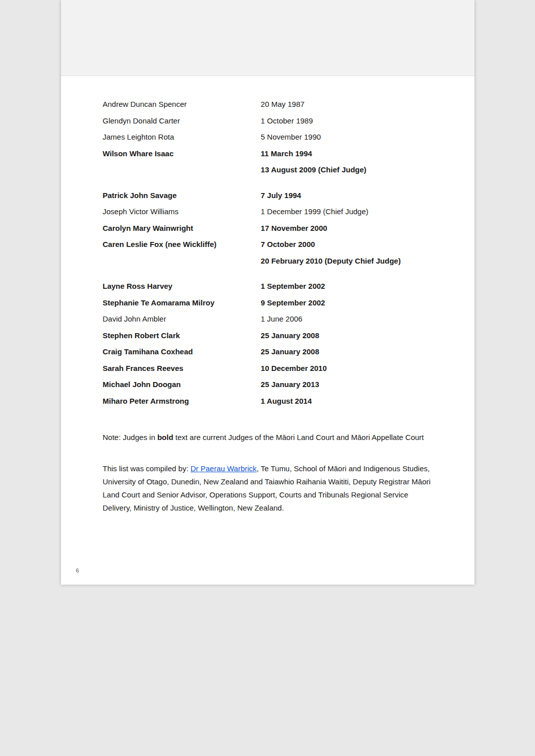| Andrew Duncan Spencer | 20 May 1987 |
| Glendyn Donald Carter | 1 October 1989 |
| James Leighton Rota | 5 November 1990 |
| Wilson Whare Isaac | 11 March 1994 |
| | 13 August 2009 (Chief Judge) |
| Patrick John Savage | 7 July 1994 |
| Joseph Victor Williams | 1 December 1999 (Chief Judge) |
| Carolyn Mary Wainwright | 17 November 2000 |
| Caren Leslie Fox (nee Wickliffe) | 7 October 2000 |
| | 20 February 2010 (Deputy Chief Judge) |
| Layne Ross Harvey | 1 September 2002 |
| Stephanie Te Aomarama Milroy | 9 September 2002 |
| David John Ambler | 1 June 2006 |
| Stephen Robert Clark | 25 January 2008 |
| Craig Tamihana Coxhead | 25 January 2008 |
| Sarah Frances Reeves | 10 December 2010 |
| Michael John Doogan | 25 January 2013 |
| Miharo Peter Armstrong | 1 August 2014 |
Note: Judges in bold text are current Judges of the Māori Land Court and Māori Appellate Court
This list was compiled by: Dr Paerau Warbrick, Te Tumu, School of Māori and Indigenous Studies, University of Otago, Dunedin, New Zealand and Taiawhio Raihania Waititi, Deputy Registrar Māori Land Court and Senior Advisor, Operations Support, Courts and Tribunals Regional Service Delivery, Ministry of Justice, Wellington, New Zealand.
6